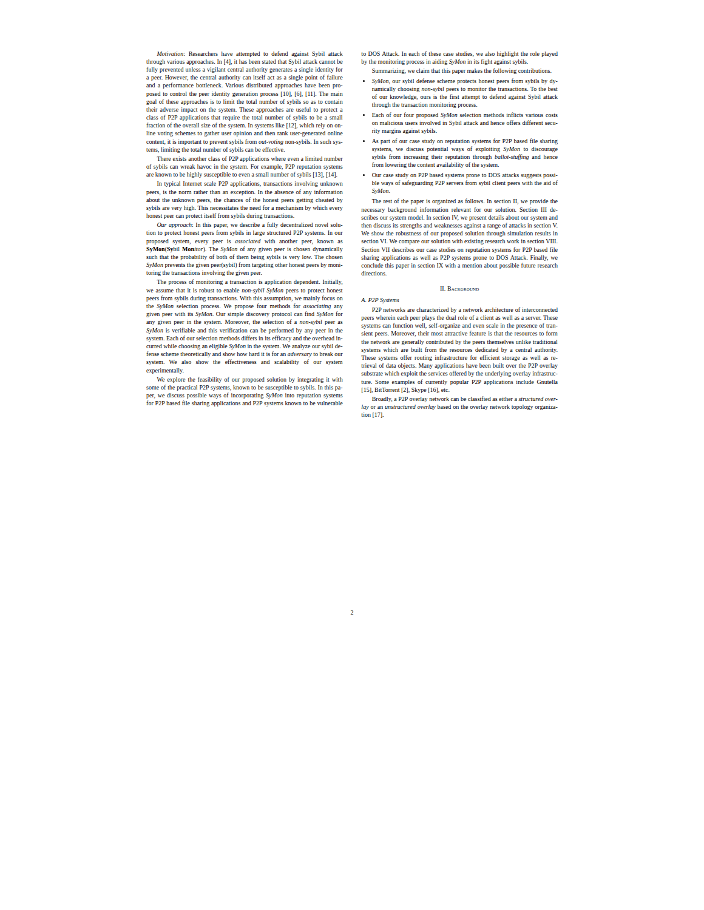Motivation: Researchers have attempted to defend against Sybil attack through various approaches. In [4], it has been stated that Sybil attack cannot be fully prevented unless a vigilant central authority generates a single identity for a peer. However, the central authority can itself act as a single point of failure and a performance bottleneck. Various distributed approaches have been proposed to control the peer identity generation process [10], [6], [11]. The main goal of these approaches is to limit the total number of sybils so as to contain their adverse impact on the system. These approaches are useful to protect a class of P2P applications that require the total number of sybils to be a small fraction of the overall size of the system. In systems like [12], which rely on online voting schemes to gather user opinion and then rank user-generated online content, it is important to prevent sybils from out-voting non-sybils. In such systems, limiting the total number of sybils can be effective.
There exists another class of P2P applications where even a limited number of sybils can wreak havoc in the system. For example, P2P reputation systems are known to be highly susceptible to even a small number of sybils [13], [14].
In typical Internet scale P2P applications, transactions involving unknown peers, is the norm rather than an exception. In the absence of any information about the unknown peers, the chances of the honest peers getting cheated by sybils are very high. This necessitates the need for a mechanism by which every honest peer can protect itself from sybils during transactions.
Our approach: In this paper, we describe a fully decentralized novel solution to protect honest peers from sybils in large structured P2P systems. In our proposed system, every peer is associated with another peer, known as SyMon(Sybil Mon itor). The SyMon of any given peer is chosen dynamically such that the probability of both of them being sybils is very low. The chosen SyMon prevents the given peer(sybil) from targeting other honest peers by monitoring the transactions involving the given peer.
The process of monitoring a transaction is application dependent. Initially, we assume that it is robust to enable non-sybil SyMon peers to protect honest peers from sybils during transactions. With this assumption, we mainly focus on the SyMon selection process. We propose four methods for associating any given peer with its SyMon. Our simple discovery protocol can find SyMon for any given peer in the system. Moreover, the selection of a non-sybil peer as SyMon is verifiable and this verification can be performed by any peer in the system. Each of our selection methods differs in its efficacy and the overhead incurred while choosing an eligible SyMon in the system. We analyze our sybil defense scheme theoretically and show how hard it is for an adversary to break our system. We also show the effectiveness and scalability of our system experimentally.
We explore the feasibility of our proposed solution by integrating it with some of the practical P2P systems, known to be susceptible to sybils. In this paper, we discuss possible ways of incorporating SyMon into reputation systems for P2P based file sharing applications and P2P systems known to be vulnerable to DOS Attack. In each of these case studies, we also highlight the role played by the monitoring process in aiding SyMon in its fight against sybils.
Summarizing, we claim that this paper makes the following contributions.
SyMon, our sybil defense scheme protects honest peers from sybils by dynamically choosing non-sybil peers to monitor the transactions. To the best of our knowledge, ours is the first attempt to defend against Sybil attack through the transaction monitoring process.
Each of our four proposed SyMon selection methods inflicts various costs on malicious users involved in Sybil attack and hence offers different security margins against sybils.
As part of our case study on reputation systems for P2P based file sharing systems, we discuss potential ways of exploiting SyMon to discourage sybils from increasing their reputation through ballot-stuffing and hence from lowering the content availability of the system.
Our case study on P2P based systems prone to DOS attacks suggests possible ways of safeguarding P2P servers from sybil client peers with the aid of SyMon.
The rest of the paper is organized as follows. In section II, we provide the necessary background information relevant for our solution. Section III describes our system model. In section IV, we present details about our system and then discuss its strengths and weaknesses against a range of attacks in section V. We show the robustness of our proposed solution through simulation results in section VI. We compare our solution with existing research work in section VIII. Section VII describes our case studies on reputation systems for P2P based file sharing applications as well as P2P systems prone to DOS Attack. Finally, we conclude this paper in section IX with a mention about possible future research directions.
II. Background
A. P2P Systems
P2P networks are characterized by a network architecture of interconnected peers wherein each peer plays the dual role of a client as well as a server. These systems can function well, self-organize and even scale in the presence of transient peers. Moreover, their most attractive feature is that the resources to form the network are generally contributed by the peers themselves unlike traditional systems which are built from the resources dedicated by a central authority. These systems offer routing infrastructure for efficient storage as well as retrieval of data objects. Many applications have been built over the P2P overlay substrate which exploit the services offered by the underlying overlay infrastructure. Some examples of currently popular P2P applications include Gnutella [15], BitTorrent [2], Skype [16], etc.
Broadly, a P2P overlay network can be classified as either a structured overlay or an unstructured overlay based on the overlay network topology organization [17].
2